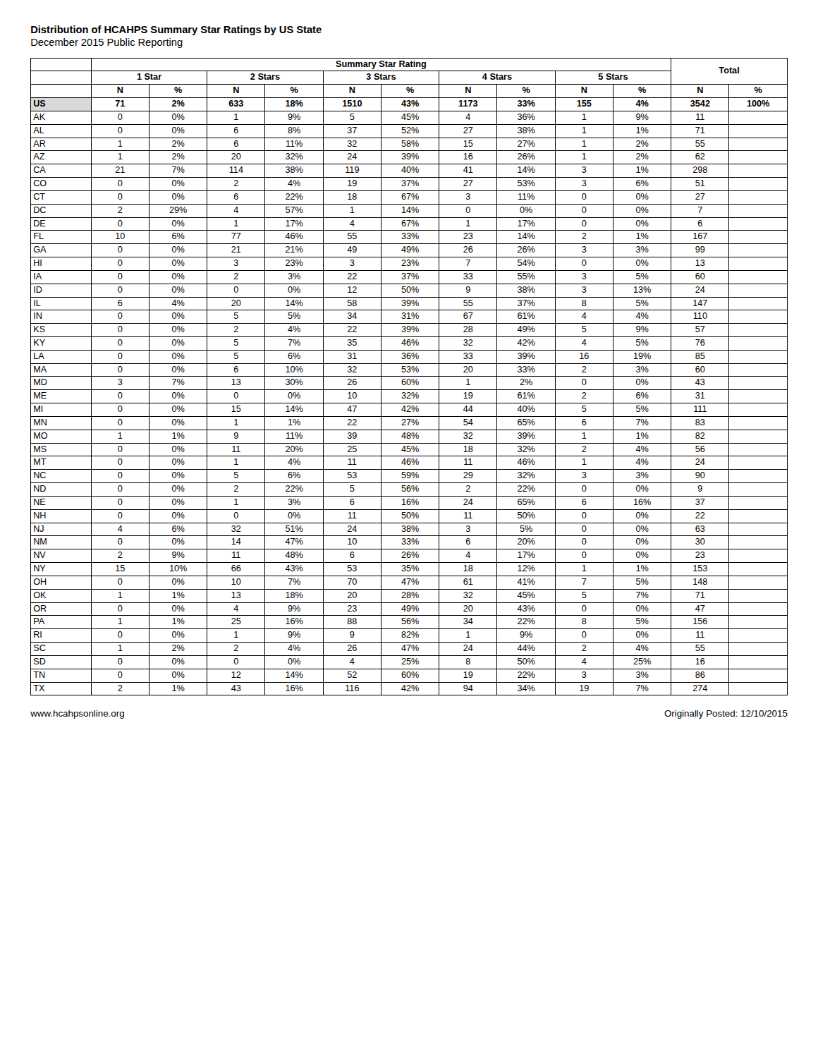Distribution of HCAHPS Summary Star Ratings by US State
December 2015 Public Reporting
| | Summary Star Rating | Total |
| --- | --- | --- |
| | 1 Star | 2 Stars | 3 Stars | 4 Stars | 5 Stars |
| | N | % | N | % | N | % | N | % | N | % | N | % |
| US | 71 | 2% | 633 | 18% | 1510 | 43% | 1173 | 33% | 155 | 4% | 3542 | 100% |
| AK | 0 | 0% | 1 | 9% | 5 | 45% | 4 | 36% | 1 | 9% | 11 | |
| AL | 0 | 0% | 6 | 8% | 37 | 52% | 27 | 38% | 1 | 1% | 71 | |
| AR | 1 | 2% | 6 | 11% | 32 | 58% | 15 | 27% | 1 | 2% | 55 | |
| AZ | 1 | 2% | 20 | 32% | 24 | 39% | 16 | 26% | 1 | 2% | 62 | |
| CA | 21 | 7% | 114 | 38% | 119 | 40% | 41 | 14% | 3 | 1% | 298 | |
| CO | 0 | 0% | 2 | 4% | 19 | 37% | 27 | 53% | 3 | 6% | 51 | |
| CT | 0 | 0% | 6 | 22% | 18 | 67% | 3 | 11% | 0 | 0% | 27 | |
| DC | 2 | 29% | 4 | 57% | 1 | 14% | 0 | 0% | 0 | 0% | 7 | |
| DE | 0 | 0% | 1 | 17% | 4 | 67% | 1 | 17% | 0 | 0% | 6 | |
| FL | 10 | 6% | 77 | 46% | 55 | 33% | 23 | 14% | 2 | 1% | 167 | |
| GA | 0 | 0% | 21 | 21% | 49 | 49% | 26 | 26% | 3 | 3% | 99 | |
| HI | 0 | 0% | 3 | 23% | 3 | 23% | 7 | 54% | 0 | 0% | 13 | |
| IA | 0 | 0% | 2 | 3% | 22 | 37% | 33 | 55% | 3 | 5% | 60 | |
| ID | 0 | 0% | 0 | 0% | 12 | 50% | 9 | 38% | 3 | 13% | 24 | |
| IL | 6 | 4% | 20 | 14% | 58 | 39% | 55 | 37% | 8 | 5% | 147 | |
| IN | 0 | 0% | 5 | 5% | 34 | 31% | 67 | 61% | 4 | 4% | 110 | |
| KS | 0 | 0% | 2 | 4% | 22 | 39% | 28 | 49% | 5 | 9% | 57 | |
| KY | 0 | 0% | 5 | 7% | 35 | 46% | 32 | 42% | 4 | 5% | 76 | |
| LA | 0 | 0% | 5 | 6% | 31 | 36% | 33 | 39% | 16 | 19% | 85 | |
| MA | 0 | 0% | 6 | 10% | 32 | 53% | 20 | 33% | 2 | 3% | 60 | |
| MD | 3 | 7% | 13 | 30% | 26 | 60% | 1 | 2% | 0 | 0% | 43 | |
| ME | 0 | 0% | 0 | 0% | 10 | 32% | 19 | 61% | 2 | 6% | 31 | |
| MI | 0 | 0% | 15 | 14% | 47 | 42% | 44 | 40% | 5 | 5% | 111 | |
| MN | 0 | 0% | 1 | 1% | 22 | 27% | 54 | 65% | 6 | 7% | 83 | |
| MO | 1 | 1% | 9 | 11% | 39 | 48% | 32 | 39% | 1 | 1% | 82 | |
| MS | 0 | 0% | 11 | 20% | 25 | 45% | 18 | 32% | 2 | 4% | 56 | |
| MT | 0 | 0% | 1 | 4% | 11 | 46% | 11 | 46% | 1 | 4% | 24 | |
| NC | 0 | 0% | 5 | 6% | 53 | 59% | 29 | 32% | 3 | 3% | 90 | |
| ND | 0 | 0% | 2 | 22% | 5 | 56% | 2 | 22% | 0 | 0% | 9 | |
| NE | 0 | 0% | 1 | 3% | 6 | 16% | 24 | 65% | 6 | 16% | 37 | |
| NH | 0 | 0% | 0 | 0% | 11 | 50% | 11 | 50% | 0 | 0% | 22 | |
| NJ | 4 | 6% | 32 | 51% | 24 | 38% | 3 | 5% | 0 | 0% | 63 | |
| NM | 0 | 0% | 14 | 47% | 10 | 33% | 6 | 20% | 0 | 0% | 30 | |
| NV | 2 | 9% | 11 | 48% | 6 | 26% | 4 | 17% | 0 | 0% | 23 | |
| NY | 15 | 10% | 66 | 43% | 53 | 35% | 18 | 12% | 1 | 1% | 153 | |
| OH | 0 | 0% | 10 | 7% | 70 | 47% | 61 | 41% | 7 | 5% | 148 | |
| OK | 1 | 1% | 13 | 18% | 20 | 28% | 32 | 45% | 5 | 7% | 71 | |
| OR | 0 | 0% | 4 | 9% | 23 | 49% | 20 | 43% | 0 | 0% | 47 | |
| PA | 1 | 1% | 25 | 16% | 88 | 56% | 34 | 22% | 8 | 5% | 156 | |
| RI | 0 | 0% | 1 | 9% | 9 | 82% | 1 | 9% | 0 | 0% | 11 | |
| SC | 1 | 2% | 2 | 4% | 26 | 47% | 24 | 44% | 2 | 4% | 55 | |
| SD | 0 | 0% | 0 | 0% | 4 | 25% | 8 | 50% | 4 | 25% | 16 | |
| TN | 0 | 0% | 12 | 14% | 52 | 60% | 19 | 22% | 3 | 3% | 86 | |
| TX | 2 | 1% | 43 | 16% | 116 | 42% | 94 | 34% | 19 | 7% | 274 | |
www.hcahpsonline.org Originally Posted: 12/10/2015